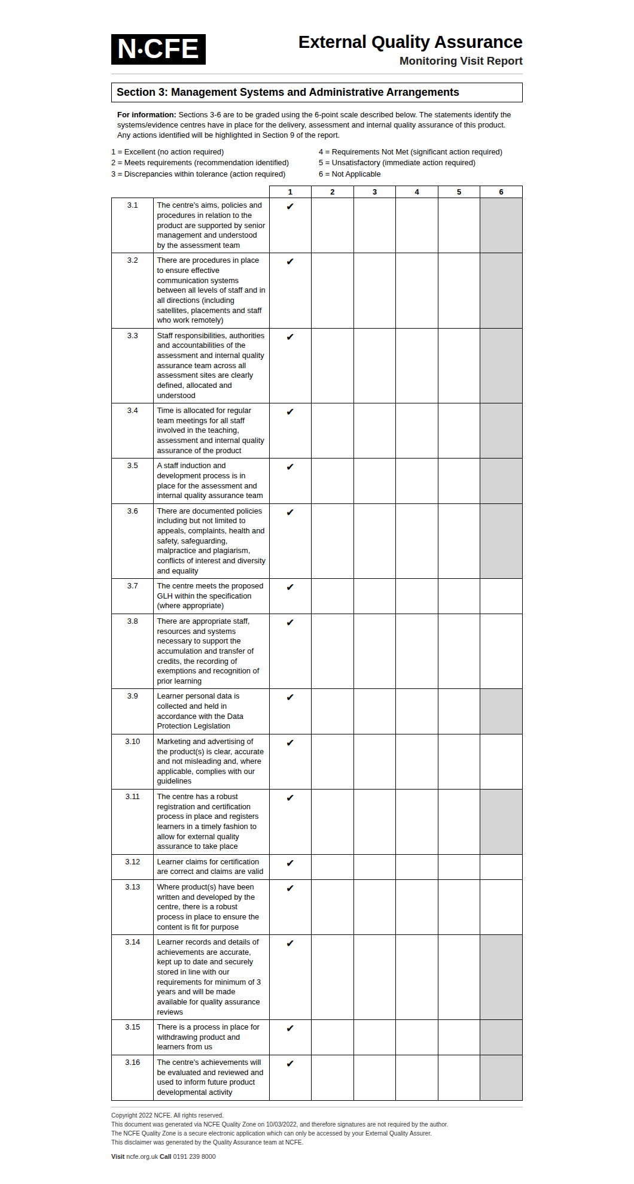N•CFE
External Quality Assurance
Monitoring Visit Report
Section 3: Management Systems and Administrative Arrangements
For information: Sections 3-6 are to be graded using the 6-point scale described below. The statements identify the systems/evidence centres have in place for the delivery, assessment and internal quality assurance of this product. Any actions identified will be highlighted in Section 9 of the report.
1 = Excellent (no action required)
2 = Meets requirements (recommendation identified)
3 = Discrepancies within tolerance (action required)
4 = Requirements Not Met (significant action required)
5 = Unsatisfactory (immediate action required)
6 = Not Applicable
| | | 1 | 2 | 3 | 4 | 5 | 6 |
| --- | --- | --- | --- | --- | --- | --- | --- |
| 3.1 | The centre's aims, policies and procedures in relation to the product are supported by senior management and understood by the assessment team | ✔ | | | | | |
| 3.2 | There are procedures in place to ensure effective communication systems between all levels of staff and in all directions (including satellites, placements and staff who work remotely) | ✔ | | | | | |
| 3.3 | Staff responsibilities, authorities and accountabilities of the assessment and internal quality assurance team across all assessment sites are clearly defined, allocated and understood | ✔ | | | | | |
| 3.4 | Time is allocated for regular team meetings for all staff involved in the teaching, assessment and internal quality assurance of the product | ✔ | | | | | |
| 3.5 | A staff induction and development process is in place for the assessment and internal quality assurance team | ✔ | | | | | |
| 3.6 | There are documented policies including but not limited to appeals, complaints, health and safety, safeguarding, malpractice and plagiarism, conflicts of interest and diversity and equality | ✔ | | | | | |
| 3.7 | The centre meets the proposed GLH within the specification (where appropriate) | ✔ | | | | | |
| 3.8 | There are appropriate staff, resources and systems necessary to support the accumulation and transfer of credits, the recording of exemptions and recognition of prior learning | ✔ | | | | | |
| 3.9 | Learner personal data is collected and held in accordance with the Data Protection Legislation | ✔ | | | | | |
| 3.10 | Marketing and advertising of the product(s) is clear, accurate and not misleading and, where applicable, complies with our guidelines | ✔ | | | | | |
| 3.11 | The centre has a robust registration and certification process in place and registers learners in a timely fashion to allow for external quality assurance to take place | ✔ | | | | | |
| 3.12 | Learner claims for certification are correct and claims are valid | ✔ | | | | | |
| 3.13 | Where product(s) have been written and developed by the centre, there is a robust process in place to ensure the content is fit for purpose | ✔ | | | | | |
| 3.14 | Learner records and details of achievements are accurate, kept up to date and securely stored in line with our requirements for minimum of 3 years and will be made available for quality assurance reviews | ✔ | | | | | |
| 3.15 | There is a process in place for withdrawing product and learners from us | ✔ | | | | | |
| 3.16 | The centre's achievements will be evaluated and reviewed and used to inform future product developmental activity | ✔ | | | | | |
Copyright 2022 NCFE. All rights reserved.
This document was generated via NCFE Quality Zone on 10/03/2022, and therefore signatures are not required by the author.
The NCFE Quality Zone is a secure electronic application which can only be accessed by your External Quality Assurer.
This disclaimer was generated by the Quality Assurance team at NCFE.
Visit ncfe.org.uk Call 0191 239 8000